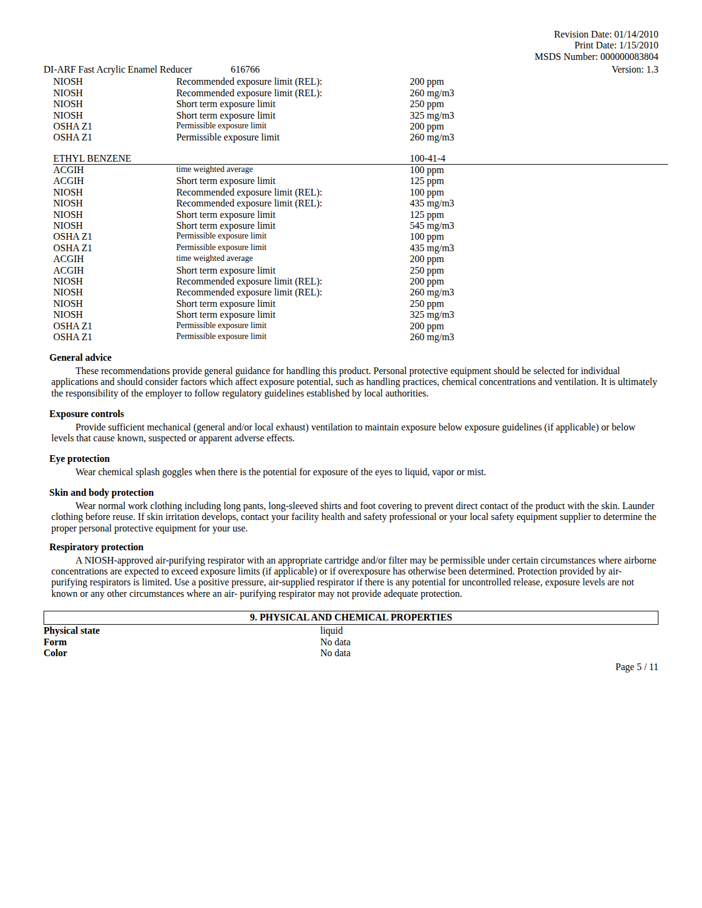Revision Date: 01/14/2010
Print Date: 1/15/2010
MSDS Number: 000000083804
DI-ARF Fast Acrylic Enamel Reducer 616766 Version: 1.3
| NIOSH | Recommended exposure limit (REL): | 200 ppm |
| NIOSH | Recommended exposure limit (REL): | 260 mg/m3 |
| NIOSH | Short term exposure limit | 250 ppm |
| NIOSH | Short term exposure limit | 325 mg/m3 |
| OSHA Z1 | Permissible exposure limit | 200 ppm |
| OSHA Z1 | Permissible exposure limit | 260 mg/m3 |
| ETHYL BENZENE | | 100-41-4 |
| ACGIH | time weighted average | 100 ppm |
| ACGIH | Short term exposure limit | 125 ppm |
| NIOSH | Recommended exposure limit (REL): | 100 ppm |
| NIOSH | Recommended exposure limit (REL): | 435 mg/m3 |
| NIOSH | Short term exposure limit | 125 ppm |
| NIOSH | Short term exposure limit | 545 mg/m3 |
| OSHA Z1 | Permissible exposure limit | 100 ppm |
| OSHA Z1 | Permissible exposure limit | 435 mg/m3 |
| ACGIH | time weighted average | 200 ppm |
| ACGIH | Short term exposure limit | 250 ppm |
| NIOSH | Recommended exposure limit (REL): | 200 ppm |
| NIOSH | Recommended exposure limit (REL): | 260 mg/m3 |
| NIOSH | Short term exposure limit | 250 ppm |
| NIOSH | Short term exposure limit | 325 mg/m3 |
| OSHA Z1 | Permissible exposure limit | 200 ppm |
| OSHA Z1 | Permissible exposure limit | 260 mg/m3 |
General advice
These recommendations provide general guidance for handling this product. Personal protective equipment should be selected for individual applications and should consider factors which affect exposure potential, such as handling practices, chemical concentrations and ventilation. It is ultimately the responsibility of the employer to follow regulatory guidelines established by local authorities.
Exposure controls
Provide sufficient mechanical (general and/or local exhaust) ventilation to maintain exposure below exposure guidelines (if applicable) or below levels that cause known, suspected or apparent adverse effects.
Eye protection
Wear chemical splash goggles when there is the potential for exposure of the eyes to liquid, vapor or mist.
Skin and body protection
Wear normal work clothing including long pants, long-sleeved shirts and foot covering to prevent direct contact of the product with the skin. Launder clothing before reuse. If skin irritation develops, contact your facility health and safety professional or your local safety equipment supplier to determine the proper personal protective equipment for your use.
Respiratory protection
A NIOSH-approved air-purifying respirator with an appropriate cartridge and/or filter may be permissible under certain circumstances where airborne concentrations are expected to exceed exposure limits (if applicable) or if overexposure has otherwise been determined. Protection provided by air- purifying respirators is limited. Use a positive pressure, air-supplied respirator if there is any potential for uncontrolled release, exposure levels are not known or any other circumstances where an air- purifying respirator may not provide adequate protection.
9. PHYSICAL AND CHEMICAL PROPERTIES
| Physical state | liquid |
| Form | No data |
| Color | No data |
Page 5 / 11